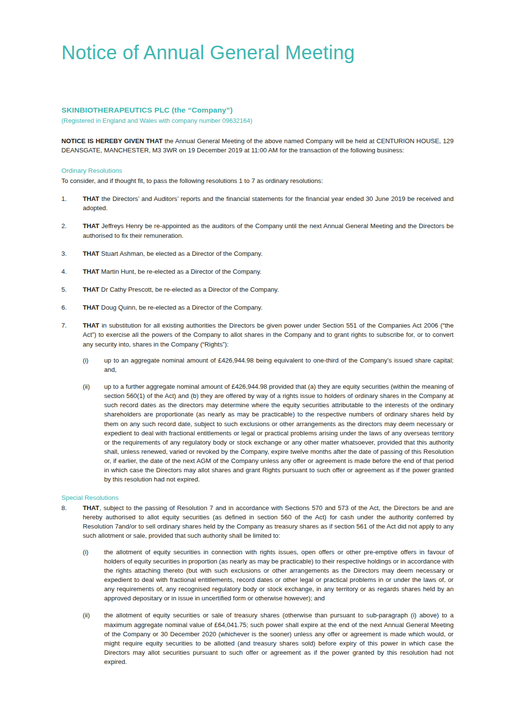Notice of Annual General Meeting
SKINBIOTHERAPEUTICS PLC (the “Company”)
(Registered in England and Wales with company number 09632164)
NOTICE IS HEREBY GIVEN THAT the Annual General Meeting of the above named Company will be held at CENTURION HOUSE, 129 DEANSGATE, MANCHESTER, M3 3WR on 19 December 2019 at 11:00 AM for the transaction of the following business:
Ordinary Resolutions
To consider, and if thought fit, to pass the following resolutions 1 to 7 as ordinary resolutions:
THAT the Directors’ and Auditors’ reports and the financial statements for the financial year ended 30 June 2019 be received and adopted.
THAT Jeffreys Henry be re-appointed as the auditors of the Company until the next Annual General Meeting and the Directors be authorised to fix their remuneration.
THAT Stuart Ashman, be elected as a Director of the Company.
THAT Martin Hunt, be re-elected as a Director of the Company.
THAT Dr Cathy Prescott, be re-elected as a Director of the Company.
THAT Doug Quinn, be re-elected as a Director of the Company.
THAT in substitution for all existing authorities the Directors be given power under Section 551 of the Companies Act 2006 (“the Act”) to exercise all the powers of the Company to allot shares in the Company and to grant rights to subscribe for, or to convert any security into, shares in the Company (“Rights”):
up to an aggregate nominal amount of £426,944.98 being equivalent to one-third of the Company’s issued share capital; and,
up to a further aggregate nominal amount of £426,944.98 provided that (a) they are equity securities (within the meaning of section 560(1) of the Act) and (b) they are offered by way of a rights issue to holders of ordinary shares in the Company at such record dates as the directors may determine where the equity securities attributable to the interests of the ordinary shareholders are proportionate (as nearly as may be practicable) to the respective numbers of ordinary shares held by them on any such record date, subject to such exclusions or other arrangements as the directors may deem necessary or expedient to deal with fractional entitlements or legal or practical problems arising under the laws of any overseas territory or the requirements of any regulatory body or stock exchange or any other matter whatsoever, provided that this authority shall, unless renewed, varied or revoked by the Company, expire twelve months after the date of passing of this Resolution or, if earlier, the date of the next AGM of the Company unless any offer or agreement is made before the end of that period in which case the Directors may allot shares and grant Rights pursuant to such offer or agreement as if the power granted by this resolution had not expired.
Special Resolutions
THAT, subject to the passing of Resolution 7 and in accordance with Sections 570 and 573 of the Act, the Directors be and are hereby authorised to allot equity securities (as defined in section 560 of the Act) for cash under the authority conferred by Resolution 7and/or to sell ordinary shares held by the Company as treasury shares as if section 561 of the Act did not apply to any such allotment or sale, provided that such authority shall be limited to:
the allotment of equity securities in connection with rights issues, open offers or other pre-emptive offers in favour of holders of equity securities in proportion (as nearly as may be practicable) to their respective holdings or in accordance with the rights attaching thereto (but with such exclusions or other arrangements as the Directors may deem necessary or expedient to deal with fractional entitlements, record dates or other legal or practical problems in or under the laws of, or any requirements of, any recognised regulatory body or stock exchange, in any territory or as regards shares held by an approved depositary or in issue in uncertified form or otherwise however); and
the allotment of equity securities or sale of treasury shares (otherwise than pursuant to sub-paragraph (i) above) to a maximum aggregate nominal value of £64,041.75; such power shall expire at the end of the next Annual General Meeting of the Company or 30 December 2020 (whichever is the sooner) unless any offer or agreement is made which would, or might require equity securities to be allotted (and treasury shares sold) before expiry of this power in which case the Directors may allot securities pursuant to such offer or agreement as if the power granted by this resolution had not expired.